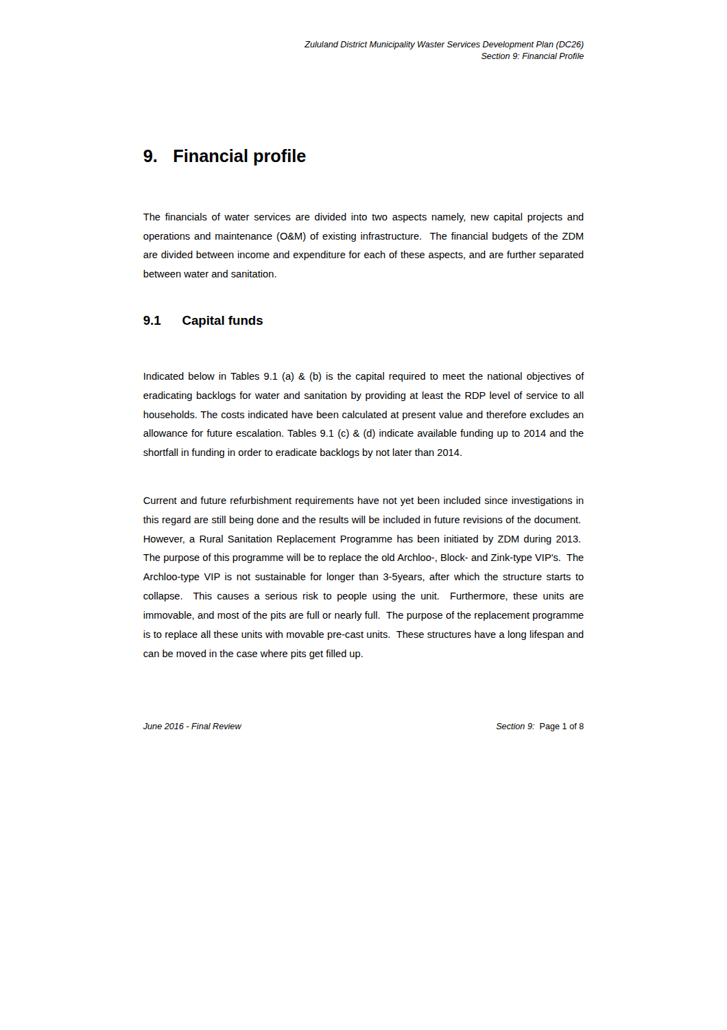Zululand District Municipality Waster Services Development Plan (DC26)
Section 9: Financial Profile
9. Financial profile
The financials of water services are divided into two aspects namely, new capital projects and operations and maintenance (O&M) of existing infrastructure. The financial budgets of the ZDM are divided between income and expenditure for each of these aspects, and are further separated between water and sanitation.
9.1 Capital funds
Indicated below in Tables 9.1 (a) & (b) is the capital required to meet the national objectives of eradicating backlogs for water and sanitation by providing at least the RDP level of service to all households. The costs indicated have been calculated at present value and therefore excludes an allowance for future escalation. Tables 9.1 (c) & (d) indicate available funding up to 2014 and the shortfall in funding in order to eradicate backlogs by not later than 2014.
Current and future refurbishment requirements have not yet been included since investigations in this regard are still being done and the results will be included in future revisions of the document. However, a Rural Sanitation Replacement Programme has been initiated by ZDM during 2013. The purpose of this programme will be to replace the old Archloo-, Block- and Zink-type VIP's. The Archloo-type VIP is not sustainable for longer than 3-5years, after which the structure starts to collapse. This causes a serious risk to people using the unit. Furthermore, these units are immovable, and most of the pits are full or nearly full. The purpose of the replacement programme is to replace all these units with movable pre-cast units. These structures have a long lifespan and can be moved in the case where pits get filled up.
June 2016 - Final Review
Section 9: Page 1 of 8